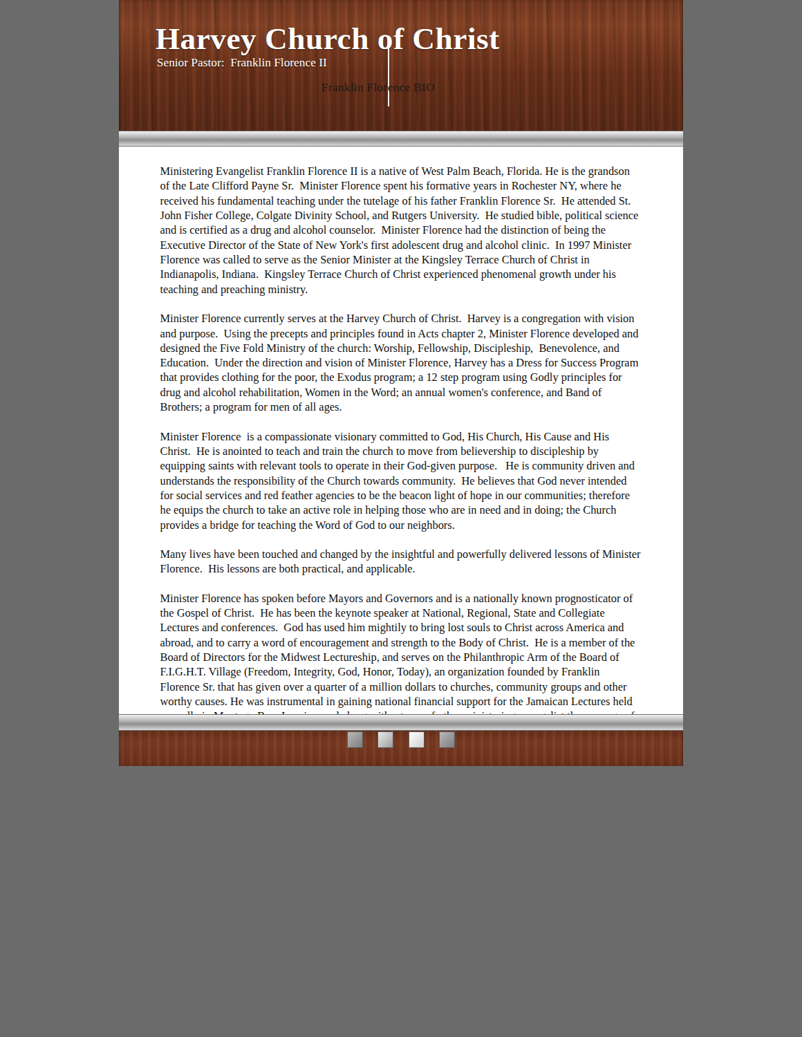Harvey Church of Christ
Senior Pastor: Franklin Florence II
Franklin Florence BIO
Ministering Evangelist Franklin Florence II is a native of West Palm Beach, Florida. He is the grandson of the Late Clifford Payne Sr. Minister Florence spent his formative years in Rochester NY, where he received his fundamental teaching under the tutelage of his father Franklin Florence Sr. He attended St. John Fisher College, Colgate Divinity School, and Rutgers University. He studied bible, political science and is certified as a drug and alcohol counselor. Minister Florence had the distinction of being the Executive Director of the State of New York's first adolescent drug and alcohol clinic. In 1997 Minister Florence was called to serve as the Senior Minister at the Kingsley Terrace Church of Christ in Indianapolis, Indiana. Kingsley Terrace Church of Christ experienced phenomenal growth under his teaching and preaching ministry.
Minister Florence currently serves at the Harvey Church of Christ. Harvey is a congregation with vision and purpose. Using the precepts and principles found in Acts chapter 2, Minister Florence developed and designed the Five Fold Ministry of the church: Worship, Fellowship, Discipleship, Benevolence, and Education. Under the direction and vision of Minister Florence, Harvey has a Dress for Success Program that provides clothing for the poor, the Exodus program; a 12 step program using Godly principles for drug and alcohol rehabilitation, Women in the Word; an annual women's conference, and Band of Brothers; a program for men of all ages.
Minister Florence is a compassionate visionary committed to God, His Church, His Cause and His Christ. He is anointed to teach and train the church to move from believership to discipleship by equipping saints with relevant tools to operate in their God-given purpose. He is community driven and understands the responsibility of the Church towards community. He believes that God never intended for social services and red feather agencies to be the beacon light of hope in our communities; therefore he equips the church to take an active role in helping those who are in need and in doing; the Church provides a bridge for teaching the Word of God to our neighbors.
Many lives have been touched and changed by the insightful and powerfully delivered lessons of Minister Florence. His lessons are both practical, and applicable.
Minister Florence has spoken before Mayors and Governors and is a nationally known prognosticator of the Gospel of Christ. He has been the keynote speaker at National, Regional, State and Collegiate Lectures and conferences. God has used him mightily to bring lost souls to Christ across America and abroad, and to carry a word of encouragement and strength to the Body of Christ. He is a member of the Board of Directors for the Midwest Lectureship, and serves on the Philanthropic Arm of the Board of F.I.G.H.T. Village (Freedom, Integrity, God, Honor, Today), an organization founded by Franklin Florence Sr. that has given over a quarter of a million dollars to churches, community groups and other worthy causes. He was instrumental in gaining national financial support for the Jamaican Lectures held annually in Montego Bay, Jamaica, and along with a team of other ministering evangelist the message of the gospel is